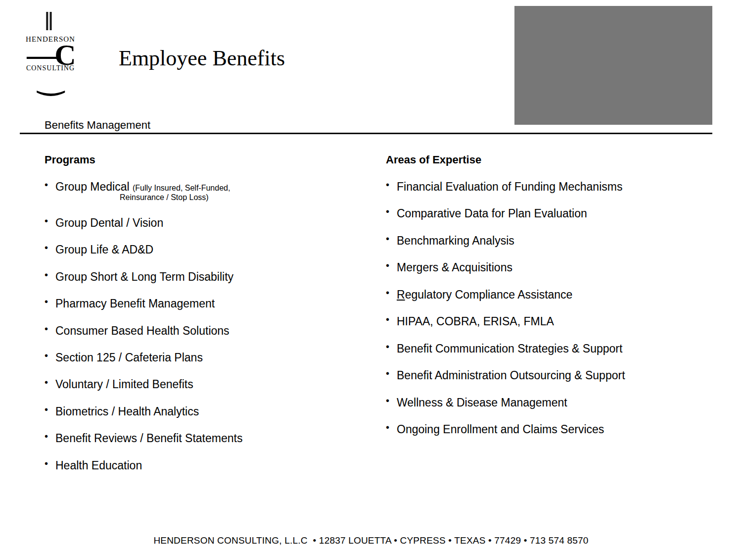‖
HENDERSON
—C
CONSULTING
‿
Employee Benefits
Benefits Management
Programs
Group Medical (Fully Insured, Self-Funded, Reinsurance / Stop Loss)
Group Dental / Vision
Group Life & AD&D
Group Short & Long Term Disability
Pharmacy Benefit Management
Consumer Based Health Solutions
Section 125 / Cafeteria Plans
Voluntary / Limited Benefits
Biometrics / Health Analytics
Benefit Reviews / Benefit Statements
Health Education
Areas of Expertise
Financial Evaluation of Funding Mechanisms
Comparative Data for Plan Evaluation
Benchmarking Analysis
Mergers & Acquisitions
Regulatory Compliance Assistance
HIPAA, COBRA, ERISA, FMLA
Benefit Communication Strategies & Support
Benefit Administration Outsourcing & Support
Wellness & Disease Management
Ongoing Enrollment and Claims Services
HENDERSON CONSULTING, L.L.C • 12837 LOUETTA • CYPRESS • TEXAS • 77429 • 713 574 8570